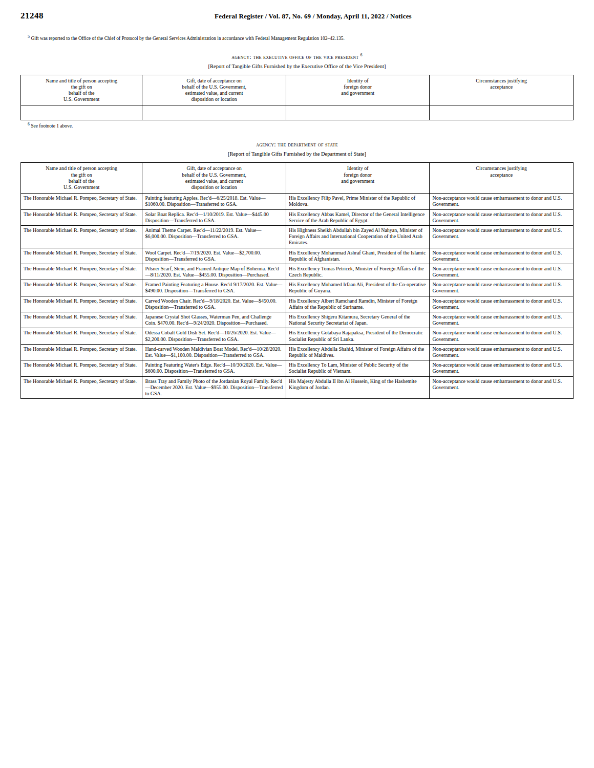21248
Federal Register / Vol. 87, No. 69 / Monday, April 11, 2022 / Notices
5 Gift was reported to the Office of the Chief of Protocol by the General Services Administration in accordance with Federal Management Regulation 102–42.135.
AGENCY: THE EXECUTIVE OFFICE OF THE VICE PRESIDENT 6
[Report of Tangible Gifts Furnished by the Executive Office of the Vice President]
| Name and title of person accepting the gift on behalf of the U.S. Government | Gift, date of acceptance on behalf of the U.S. Government, estimated value, and current disposition or location | Identity of foreign donor and government | Circumstances justifying acceptance |
| --- | --- | --- | --- |
6 See footnote 1 above.
AGENCY: THE DEPARTMENT OF STATE
[Report of Tangible Gifts Furnished by the Department of State]
| Name and title of person accepting the gift on behalf of the U.S. Government | Gift, date of acceptance on behalf of the U.S. Government, estimated value, and current disposition or location | Identity of foreign donor and government | Circumstances justifying acceptance |
| --- | --- | --- | --- |
| The Honorable Michael R. Pompeo, Secretary of State. | Painting featuring Apples. Rec'd—6/25/2018. Est. Value—$1060.00. Disposition—Transferred to GSA. | His Excellency Filip Pavel, Prime Minister of the Republic of Moldova. | Non-acceptance would cause embarrassment to donor and U.S. Government. |
| The Honorable Michael R. Pompeo, Secretary of State. | Solar Boat Replica. Rec'd—1/10/2019. Est. Value—$445.00 Disposition—Transferred to GSA. | His Excellency Abbas Kamel, Director of the General Intelligence Service of the Arab Republic of Egypt. | Non-acceptance would cause embarrassment to donor and U.S. Government. |
| The Honorable Michael R. Pompeo, Secretary of State. | Animal Theme Carpet. Rec'd—11/22/2019. Est. Value—$6,000.00. Disposition—Transferred to GSA. | His Highness Sheikh Abdullah bin Zayed Al Nahyan, Minister of Foreign Affairs and International Cooperation of the United Arab Emirates. | Non-acceptance would cause embarrassment to donor and U.S. Government. |
| The Honorable Michael R. Pompeo, Secretary of State. | Wool Carpet. Rec'd—7/19/2020. Est. Value—$2,700.00. Disposition—Transferred to GSA. | His Excellency Mohammad Ashraf Ghani, President of the Islamic Republic of Afghanistan. | Non-acceptance would cause embarrassment to donor and U.S. Government. |
| The Honorable Michael R. Pompeo, Secretary of State. | Pilsner Scarf, Stein, and Framed Antique Map of Bohemia. Rec'd—8/11/2020. Est. Value—$455.00. Disposition—Purchased. | His Excellency Tomas Petricek, Minister of Foreign Affairs of the Czech Republic. | Non-acceptance would cause embarrassment to donor and U.S. Government. |
| The Honorable Michael R. Pompeo, Secretary of State. | Framed Painting Featuring a House. Rec'd 9/17/2020. Est. Value—$490.00. Disposition—Transferred to GSA. | His Excellency Mohamed Irfaan Ali, President of the Co-operative Republic of Guyana. | Non-acceptance would cause embarrassment to donor and U.S. Government. |
| The Honorable Michael R. Pompeo, Secretary of State. | Carved Wooden Chair. Rec'd—9/18/2020. Est. Value—$450.00. Disposition—Transferred to GSA. | His Excellency Albert Ramchand Ramdin, Minister of Foreign Affairs of the Republic of Suriname. | Non-acceptance would cause embarrassment to donor and U.S. Government. |
| The Honorable Michael R. Pompeo, Secretary of State. | Japanese Crystal Shot Glasses, Waterman Pen, and Challenge Coin. $470.00. Rec'd—9/24/2020. Disposition—Purchased. | His Excellency Shigeru Kitamura, Secretary General of the National Security Secretariat of Japan. | Non-acceptance would cause embarrassment to donor and U.S. Government. |
| The Honorable Michael R. Pompeo, Secretary of State. | Odessa Cobalt Gold Dish Set. Rec'd—10/26/2020. Est. Value—$2,200.00. Disposition—Transferred to GSA. | His Excellency Gotabaya Rajapaksa, President of the Democratic Socialist Republic of Sri Lanka. | Non-acceptance would cause embarrassment to donor and U.S. Government. |
| The Honorable Michael R. Pompeo, Secretary of State. | Hand-carved Wooden Maldivian Boat Model. Rec'd—10/28/2020. Est. Value—$1,100.00. Disposition—Transferred to GSA. | His Excellency Abdulla Shahid, Minister of Foreign Affairs of the Republic of Maldives. | Non-acceptance would cause embarrassment to donor and U.S. Government. |
| The Honorable Michael R. Pompeo, Secretary of State. | Painting Featuring Water's Edge. Rec'd—10/30/2020. Est. Value—$600.00. Disposition—Transferred to GSA. | His Excellency To Lam, Minister of Public Security of the Socialist Republic of Vietnam. | Non-acceptance would cause embarrassment to donor and U.S. Government. |
| The Honorable Michael R. Pompeo, Secretary of State. | Brass Tray and Family Photo of the Jordanian Royal Family. Rec'd—December 2020. Est. Value—$955.00. Disposition—Transferred to GSA. | His Majesty Abdulla II ibn Al Hussein, King of the Hashemite Kingdom of Jordan. | Non-acceptance would cause embarrassment to donor and U.S. Government. |